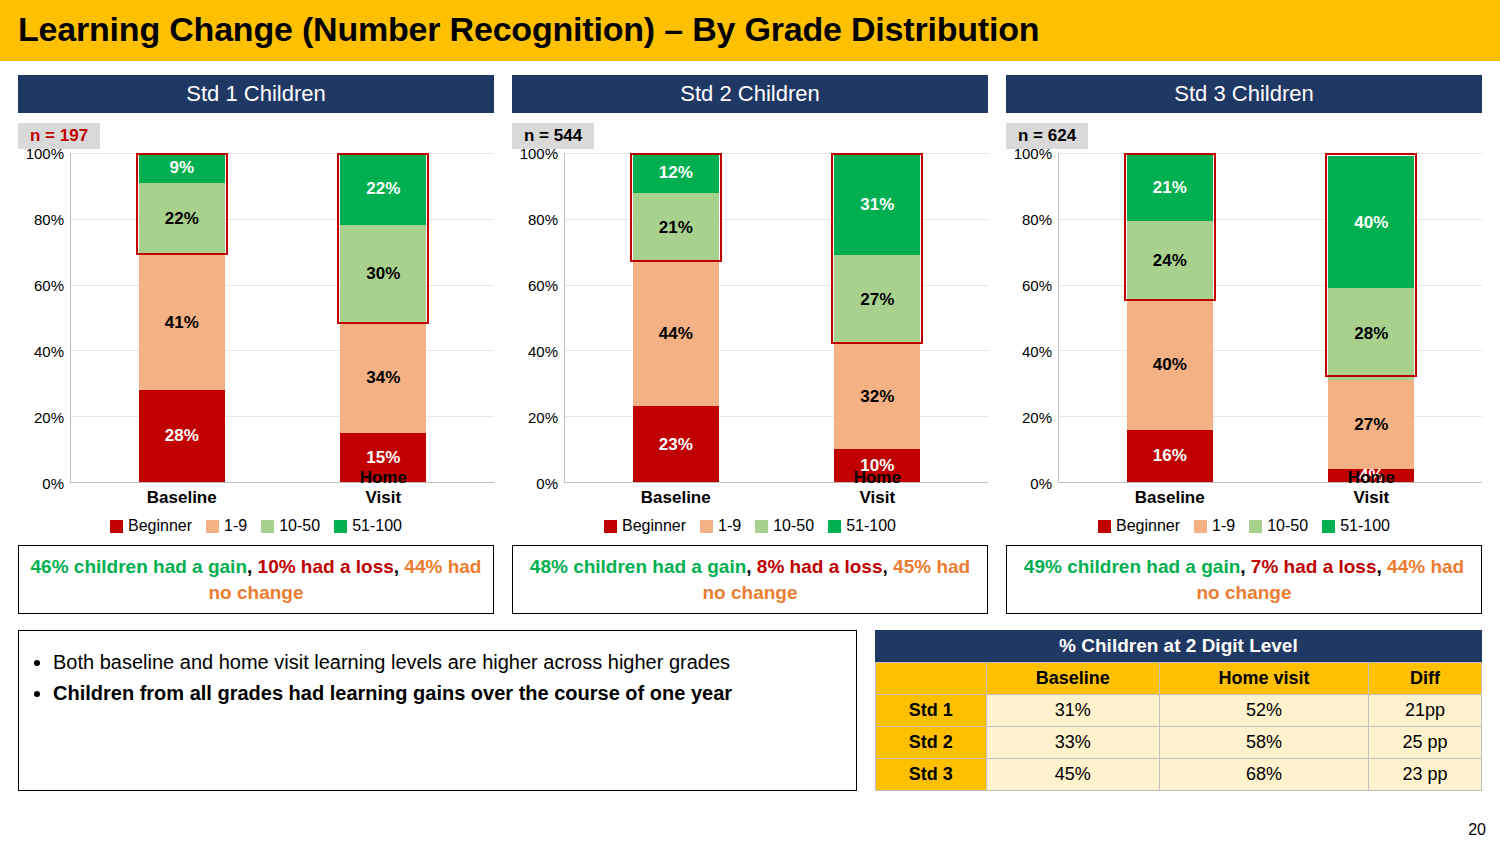Learning Change (Number Recognition) – By Grade Distribution
Std 1 Children
n = 197
100% 80% 60% 40% 20% 0%
9%
22%
41%
28%
Baseline
22%
30%
34%
15%
Home Visit
Beginner
1-9
10-50
51-100
46% children had a gain, 10% had a loss, 44% had no change
Std 2 Children
n = 544
100% 80% 60% 40% 20% 0%
12%
21%
44%
23%
Baseline
31%
27%
32%
10%
Home Visit
Beginner
1-9
10-50
51-100
48% children had a gain, 8% had a loss, 45% had no change
Std 3 Children
n = 624
100% 80% 60% 40% 20% 0%
21%
24%
40%
16%
Baseline
40%
28%
27%
4%
Home Visit
Beginner
1-9
10-50
51-100
49% children had a gain, 7% had a loss, 44% had no change
Both baseline and home visit learning levels are higher across higher grades
Children from all grades had learning gains over the course of one year
% Children at 2 Digit Level
| | Baseline | Home visit | Diff |
| --- | --- | --- | --- |
| Std 1 | 31% | 52% | 21pp |
| Std 2 | 33% | 58% | 25 pp |
| Std 3 | 45% | 68% | 23 pp |
20